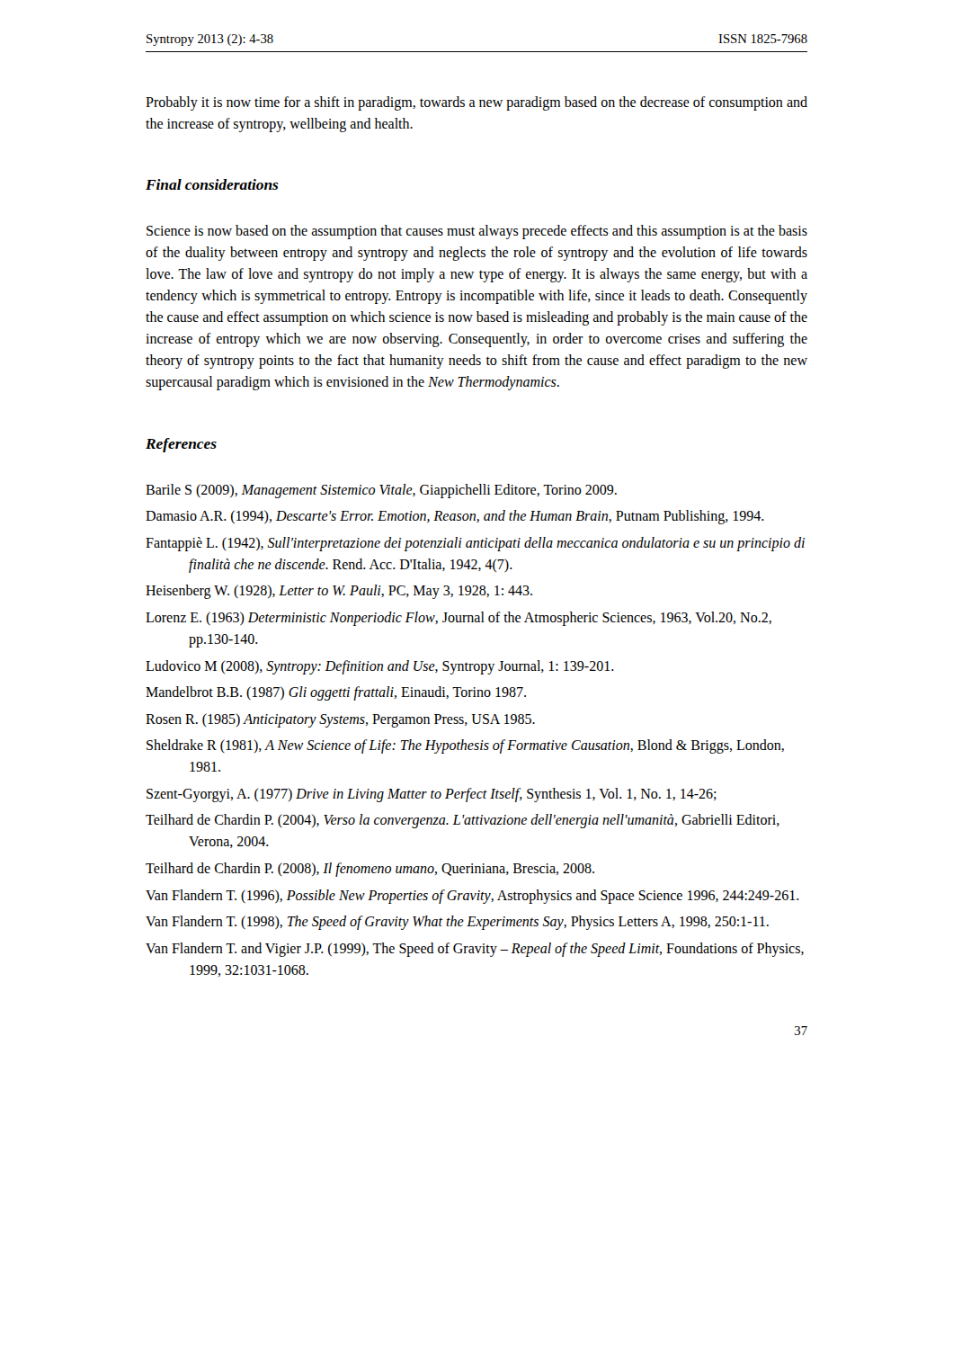Syntropy 2013 (2): 4-38 ISSN 1825-7968
Probably it is now time for a shift in paradigm, towards a new paradigm based on the decrease of consumption and the increase of syntropy, wellbeing and health.
Final considerations
Science is now based on the assumption that causes must always precede effects and this assumption is at the basis of the duality between entropy and syntropy and neglects the role of syntropy and the evolution of life towards love. The law of love and syntropy do not imply a new type of energy. It is always the same energy, but with a tendency which is symmetrical to entropy. Entropy is incompatible with life, since it leads to death. Consequently the cause and effect assumption on which science is now based is misleading and probably is the main cause of the increase of entropy which we are now observing. Consequently, in order to overcome crises and suffering the theory of syntropy points to the fact that humanity needs to shift from the cause and effect paradigm to the new supercausal paradigm which is envisioned in the New Thermodynamics.
References
Barile S (2009), Management Sistemico Vitale, Giappichelli Editore, Torino 2009.
Damasio A.R. (1994), Descarte's Error. Emotion, Reason, and the Human Brain, Putnam Publishing, 1994.
Fantappiè L. (1942), Sull'interpretazione dei potenziali anticipati della meccanica ondulatoria e su un principio di finalità che ne discende. Rend. Acc. D'Italia, 1942, 4(7).
Heisenberg W. (1928), Letter to W. Pauli, PC, May 3, 1928, 1: 443.
Lorenz E. (1963) Deterministic Nonperiodic Flow, Journal of the Atmospheric Sciences, 1963, Vol.20, No.2, pp.130-140.
Ludovico M (2008), Syntropy: Definition and Use, Syntropy Journal, 1: 139-201.
Mandelbrot B.B. (1987) Gli oggetti frattali, Einaudi, Torino 1987.
Rosen R. (1985) Anticipatory Systems, Pergamon Press, USA 1985.
Sheldrake R (1981), A New Science of Life: The Hypothesis of Formative Causation, Blond & Briggs, London, 1981.
Szent-Gyorgyi, A. (1977) Drive in Living Matter to Perfect Itself, Synthesis 1, Vol. 1, No. 1, 14-26;
Teilhard de Chardin P. (2004), Verso la convergenza. L'attivazione dell'energia nell'umanità, Gabrielli Editori, Verona, 2004.
Teilhard de Chardin P. (2008), Il fenomeno umano, Queriniana, Brescia, 2008.
Van Flandern T. (1996), Possible New Properties of Gravity, Astrophysics and Space Science 1996, 244:249-261.
Van Flandern T. (1998), The Speed of Gravity What the Experiments Say, Physics Letters A, 1998, 250:1-11.
Van Flandern T. and Vigier J.P. (1999), The Speed of Gravity – Repeal of the Speed Limit, Foundations of Physics, 1999, 32:1031-1068.
37